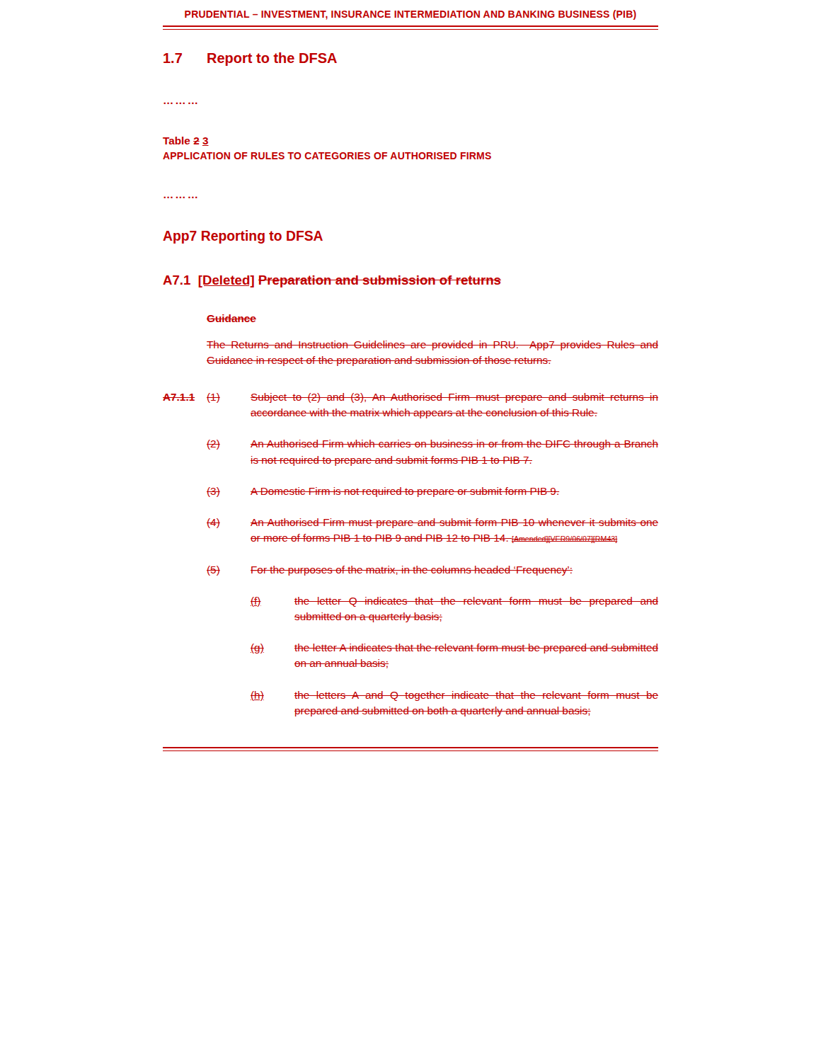PRUDENTIAL – INVESTMENT, INSURANCE INTERMEDIATION AND BANKING BUSINESS (PIB)
1.7 Report to the DFSA
………
Table 2 3
APPLICATION OF RULES TO CATEGORIES OF AUTHORISED FIRMS
………
App7 Reporting to DFSA
A7.1 [Deleted] Preparation and submission of returns
Guidance
The Returns and Instruction Guidelines are provided in PRU. App7 provides Rules and Guidance in respect of the preparation and submission of those returns.
A7.1.1
(1)
Subject to (2) and (3), An Authorised Firm must prepare and submit returns in accordance with the matrix which appears at the conclusion of this Rule.
(2)
An Authorised Firm which carries on business in or from the DIFC through a Branch is not required to prepare and submit forms PIB 1 to PIB 7.
(3)
A Domestic Firm is not required to prepare or submit form PIB 9.
(4)
An Authorised Firm must prepare and submit form PIB 10 whenever it submits one or more of forms PIB 1 to PIB 9 and PIB 12 to PIB 14. [Amended][VER9/06/07][RM43]
(5)
For the purposes of the matrix, in the columns headed ‘Frequency’:
(f)
the letter Q indicates that the relevant form must be prepared and submitted on a quarterly basis;
(g)
the letter A indicates that the relevant form must be prepared and submitted on an annual basis;
(h)
the letters A and Q together indicate that the relevant form must be prepared and submitted on both a quarterly and annual basis;